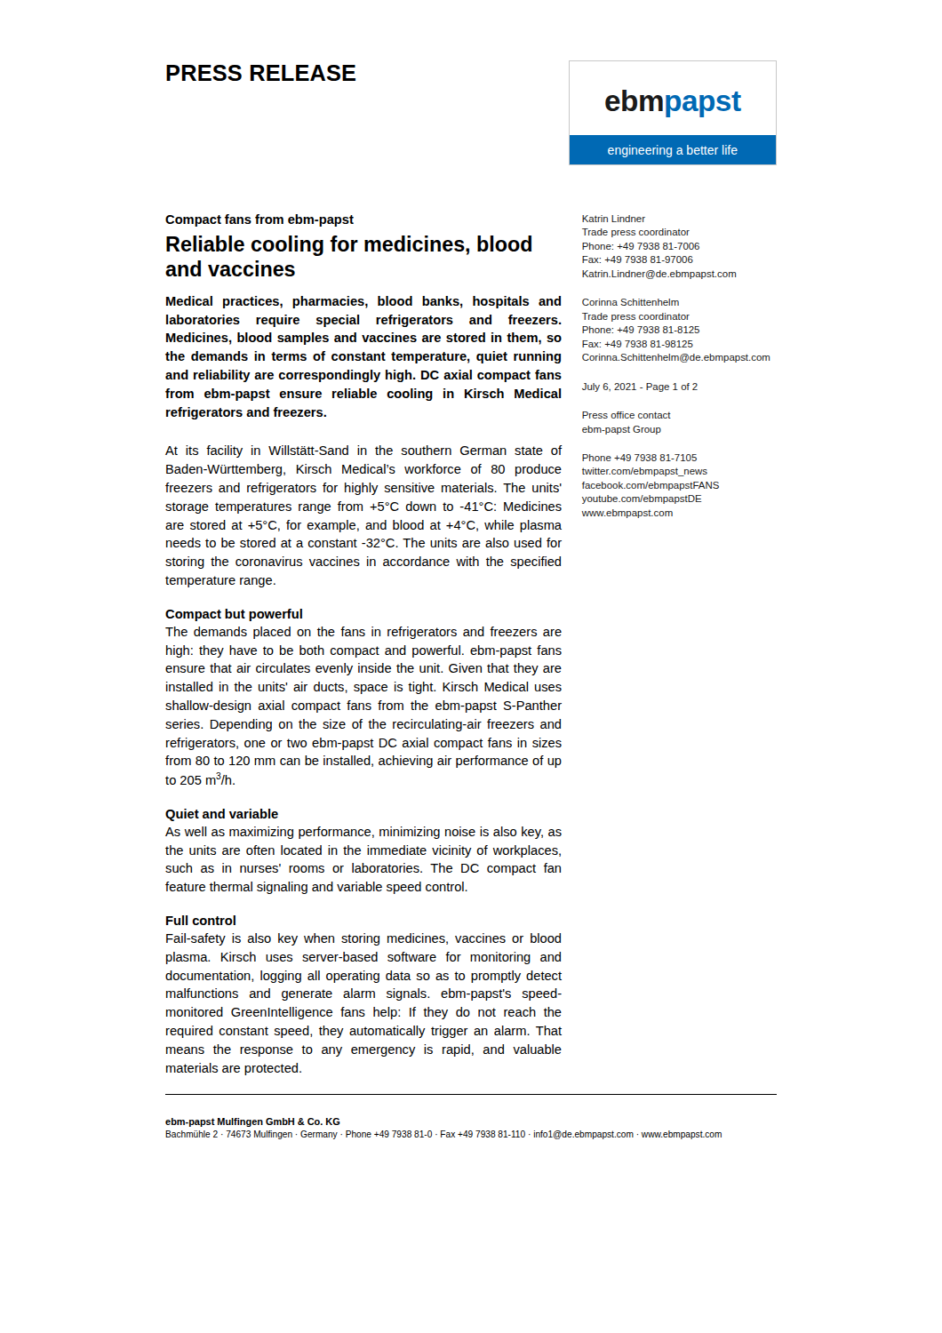PRESS RELEASE
ebm papst
engineering a better life
Compact fans from ebm-papst
Reliable cooling for medicines, blood and vaccines
Medical practices, pharmacies, blood banks, hospitals and laboratories require special refrigerators and freezers. Medicines, blood samples and vaccines are stored in them, so the demands in terms of constant temperature, quiet running and reliability are correspondingly high. DC axial compact fans from ebm-papst ensure reliable cooling in Kirsch Medical refrigerators and freezers.
At its facility in Willstätt-Sand in the southern German state of Baden-Württemberg, Kirsch Medical’s workforce of 80 produce freezers and refrigerators for highly sensitive materials. The units' storage temperatures range from +5°C down to -41°C: Medicines are stored at +5°C, for example, and blood at +4°C, while plasma needs to be stored at a constant -32°C. The units are also used for storing the coronavirus vaccines in accordance with the specified temperature range.
Compact but powerful
The demands placed on the fans in refrigerators and freezers are high: they have to be both compact and powerful. ebm-papst fans ensure that air circulates evenly inside the unit. Given that they are installed in the units' air ducts, space is tight. Kirsch Medical uses shallow-design axial compact fans from the ebm-papst S-Panther series. Depending on the size of the recirculating-air freezers and refrigerators, one or two ebm-papst DC axial compact fans in sizes from 80 to 120 mm can be installed, achieving air performance of up to 205 m3/h.
Quiet and variable
As well as maximizing performance, minimizing noise is also key, as the units are often located in the immediate vicinity of workplaces, such as in nurses' rooms or laboratories. The DC compact fan feature thermal signaling and variable speed control.
Full control
Fail-safety is also key when storing medicines, vaccines or blood plasma. Kirsch uses server-based software for monitoring and documentation, logging all operating data so as to promptly detect malfunctions and generate alarm signals. ebm-papst's speed-monitored GreenIntelligence fans help: If they do not reach the required constant speed, they automatically trigger an alarm. That means the response to any emergency is rapid, and valuable materials are protected.
Katrin Lindner
Trade press coordinator
Phone: +49 7938 81-7006
Fax: +49 7938 81-97006
Katrin.Lindner@de.ebmpapst.com
Corinna Schittenhelm
Trade press coordinator
Phone: +49 7938 81-8125
Fax: +49 7938 81-98125
Corinna.Schittenhelm@de.ebmpapst.com
July 6, 2021 - Page 1 of 2
Press office contact
ebm-papst Group
Phone +49 7938 81-7105
twitter.com/ebmpapst_news
facebook.com/ebmpapstFANS
youtube.com/ebmpapstDE
www.ebmpapst.com
ebm-papst Mulfingen GmbH & Co. KG
Bachmühle 2 · 74673 Mulfingen · Germany · Phone +49 7938 81-0 · Fax +49 7938 81-110 · info1@de.ebmpapst.com · www.ebmpapst.com